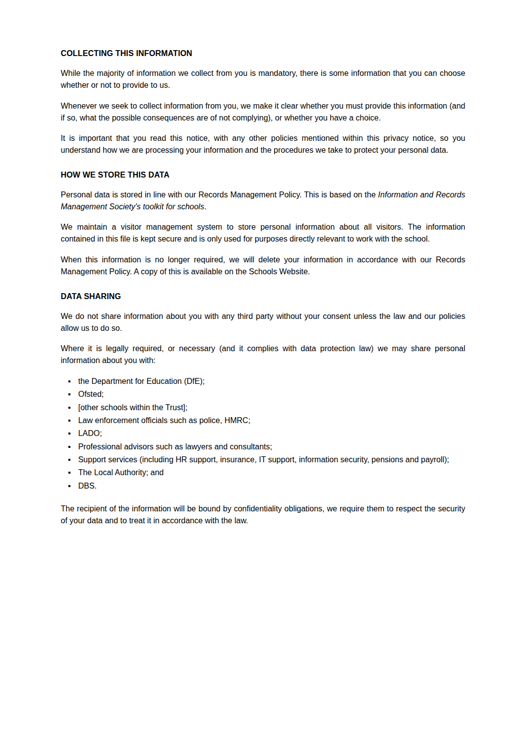Collecting this information
While the majority of information we collect from you is mandatory, there is some information that you can choose whether or not to provide to us.
Whenever we seek to collect information from you, we make it clear whether you must provide this information (and if so, what the possible consequences are of not complying), or whether you have a choice.
It is important that you read this notice, with any other policies mentioned within this privacy notice, so you understand how we are processing your information and the procedures we take to protect your personal data.
How we store this data
Personal data is stored in line with our Records Management Policy. This is based on the Information and Records Management Society's toolkit for schools.
We maintain a visitor management system to store personal information about all visitors. The information contained in this file is kept secure and is only used for purposes directly relevant to work with the school.
When this information is no longer required, we will delete your information in accordance with our Records Management Policy. A copy of this is available on the Schools Website.
Data sharing
We do not share information about you with any third party without your consent unless the law and our policies allow us to do so.
Where it is legally required, or necessary (and it complies with data protection law) we may share personal information about you with:
the Department for Education (DfE);
Ofsted;
[other schools within the Trust];
Law enforcement officials such as police, HMRC;
LADO;
Professional advisors such as lawyers and consultants;
Support services (including HR support, insurance, IT support, information security, pensions and payroll);
The Local Authority; and
DBS.
The recipient of the information will be bound by confidentiality obligations, we require them to respect the security of your data and to treat it in accordance with the law.